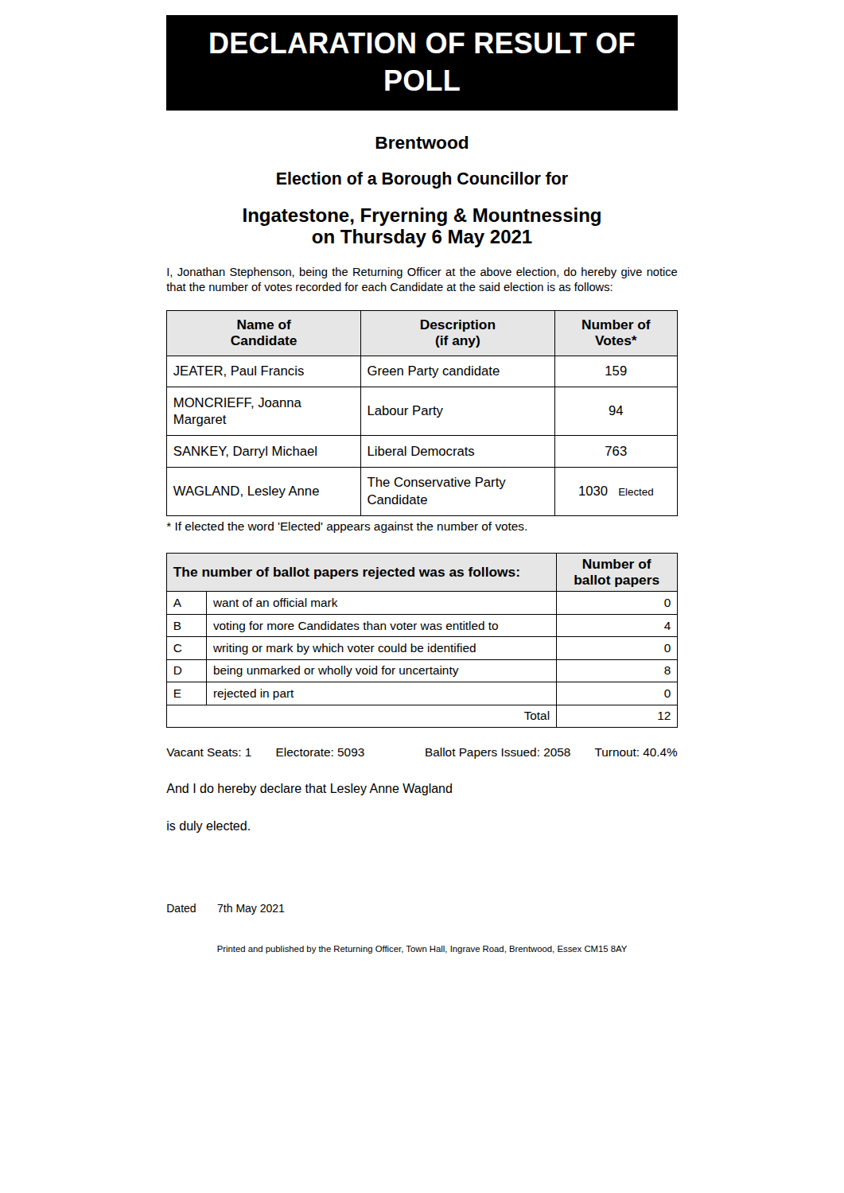DECLARATION OF RESULT OF POLL
Brentwood
Election of a Borough Councillor for
Ingatestone, Fryerning & Mountnessing on Thursday 6 May 2021
I, Jonathan Stephenson, being the Returning Officer at the above election, do hereby give notice that the number of votes recorded for each Candidate at the said election is as follows:
| Name of Candidate | Description (if any) | Number of Votes* |
| --- | --- | --- |
| JEATER, Paul Francis | Green Party candidate | 159 |
| MONCRIEFF, Joanna Margaret | Labour Party | 94 |
| SANKEY, Darryl Michael | Liberal Democrats | 763 |
| WAGLAND, Lesley Anne | The Conservative Party Candidate | 1030 Elected |
* If elected the word 'Elected' appears against the number of votes.
| The number of ballot papers rejected was as follows: | Number of ballot papers |
| --- | --- |
| A | want of an official mark | 0 |
| B | voting for more Candidates than voter was entitled to | 4 |
| C | writing or mark by which voter could be identified | 0 |
| D | being unmarked or wholly void for uncertainty | 8 |
| E | rejected in part | 0 |
| Total | 12 |
Vacant Seats: 1 Electorate: 5093 Ballot Papers Issued: 2058 Turnout: 40.4%
And I do hereby declare that Lesley Anne Wagland
is duly elected.
Dated 7th May 2021
Printed and published by the Returning Officer, Town Hall, Ingrave Road, Brentwood, Essex CM15 8AY